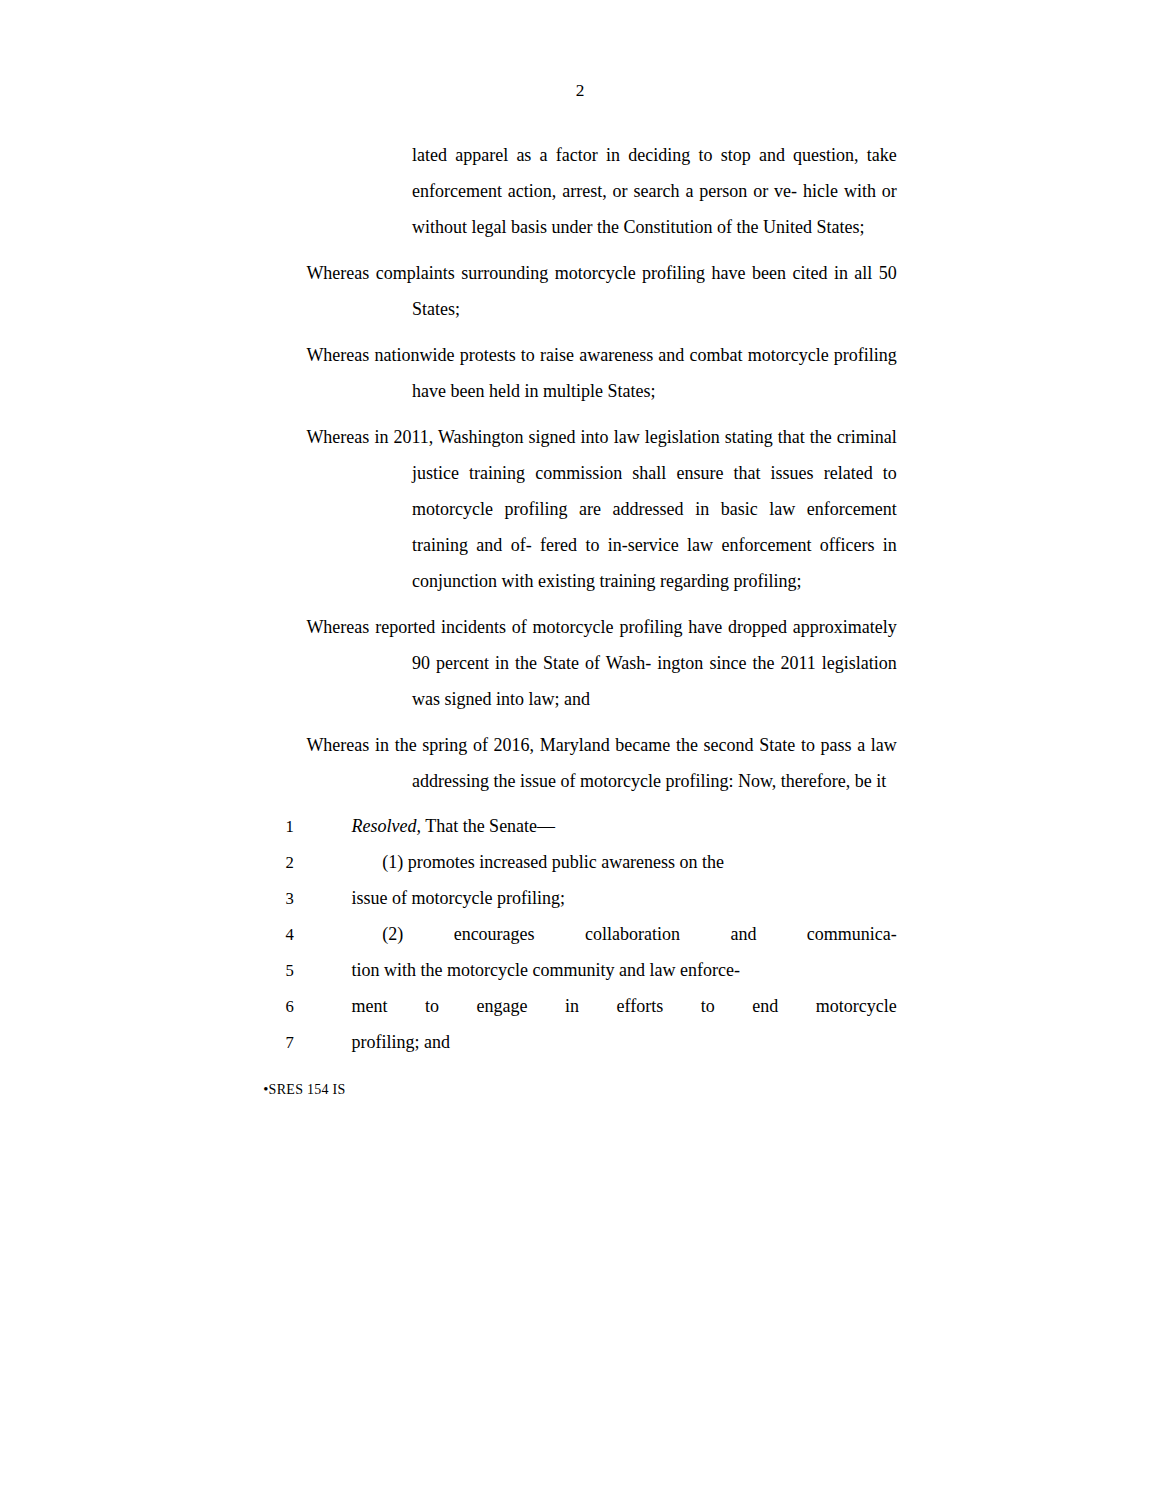2
lated apparel as a factor in deciding to stop and question, take enforcement action, arrest, or search a person or ve- hicle with or without legal basis under the Constitution of the United States;
Whereas complaints surrounding motorcycle profiling have been cited in all 50 States;
Whereas nationwide protests to raise awareness and combat motorcycle profiling have been held in multiple States;
Whereas in 2011, Washington signed into law legislation stating that the criminal justice training commission shall ensure that issues related to motorcycle profiling are addressed in basic law enforcement training and of- fered to in-service law enforcement officers in conjunction with existing training regarding profiling;
Whereas reported incidents of motorcycle profiling have dropped approximately 90 percent in the State of Wash- ington since the 2011 legislation was signed into law; and
Whereas in the spring of 2016, Maryland became the second State to pass a law addressing the issue of motorcycle profiling: Now, therefore, be it
1
Resolved, That the Senate—
2
(1) promotes increased public awareness on the
3
issue of motorcycle profiling;
4
(2) encourages collaboration and communica-
5
tion with the motorcycle community and law enforce-
6
ment to engage in efforts to end motorcycle
7
profiling; and
•SRES 154 IS